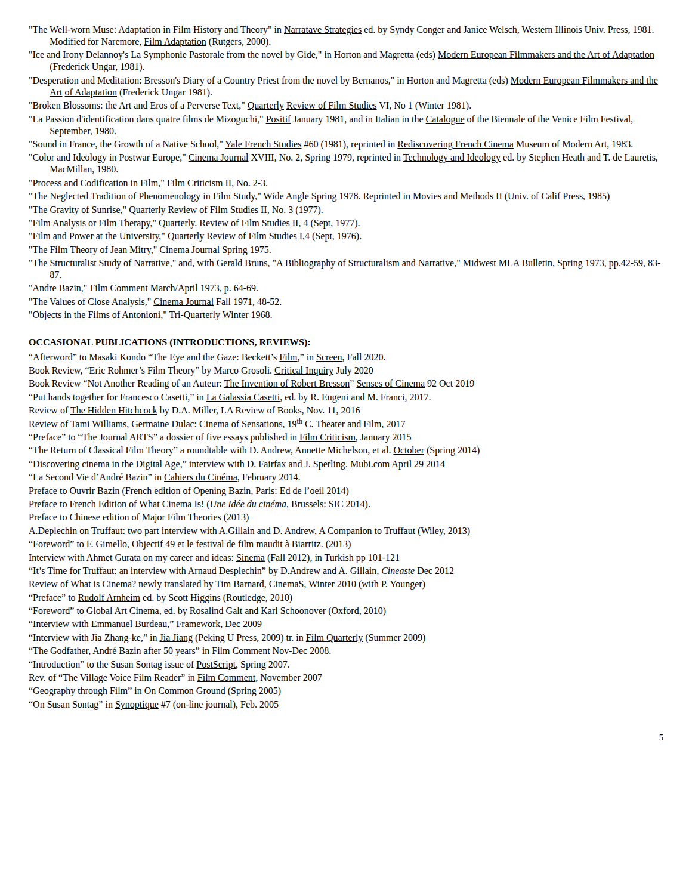"The Well-worn Muse: Adaptation in Film History and Theory" in Narratave Strategies ed. by Syndy Conger and Janice Welsch, Western Illinois Univ. Press, 1981. Modified for Naremore, Film Adaptation (Rutgers, 2000).
"Ice and Irony Delannoy's La Symphonie Pastorale from the novel by Gide," in Horton and Magretta (eds) Modern European Filmmakers and the Art of Adaptation (Frederick Ungar, 1981).
"Desperation and Meditation: Bresson's Diary of a Country Priest from the novel by Bernanos," in Horton and Magretta (eds) Modern European Filmmakers and the Art of Adaptation (Frederick Ungar 1981).
"Broken Blossoms: the Art and Eros of a Perverse Text," Quarterly Review of Film Studies VI, No 1 (Winter 1981).
"La Passion d'identification dans quatre films de Mizoguchi," Positif January 1981, and in Italian in the Catalogue of the Biennale of the Venice Film Festival, September, 1980.
"Sound in France, the Growth of a Native School," Yale French Studies #60 (1981), reprinted in Rediscovering French Cinema Museum of Modern Art, 1983.
"Color and Ideology in Postwar Europe," Cinema Journal XVIII, No. 2, Spring 1979, reprinted in Technology and Ideology ed. by Stephen Heath and T. de Lauretis, MacMillan, 1980.
"Process and Codification in Film," Film Criticism II, No. 2-3.
"The Neglected Tradition of Phenomenology in Film Study," Wide Angle Spring 1978. Reprinted in Movies and Methods II (Univ. of Calif Press, 1985)
"The Gravity of Sunrise," Quarterly Review of Film Studies II, No. 3 (1977).
"Film Analysis or Film Therapy," Quarterly. Review of Film Studies II, 4 (Sept, 1977).
"Film and Power at the University," Quarterly Review of Film Studies I,4 (Sept, 1976).
"The Film Theory of Jean Mitry," Cinema Journal Spring 1975.
"The Structuralist Study of Narrative," and, with Gerald Bruns, "A Bibliography of Structuralism and Narrative," Midwest MLA Bulletin, Spring 1973, pp.42-59, 83-87.
"Andre Bazin," Film Comment March/April 1973, p. 64-69.
"The Values of Close Analysis," Cinema Journal Fall 1971, 48-52.
"Objects in the Films of Antonioni," Tri-Quarterly Winter 1968.
OCCASIONAL PUBLICATIONS (INTRODUCTIONS, REVIEWS):
“Afterword” to Masaki Kondo “The Eye and the Gaze: Beckett’s Film,” in Screen, Fall 2020.
Book Review, “Eric Rohmer’s Film Theory” by Marco Grosoli. Critical Inquiry July 2020
Book Review “Not Another Reading of an Auteur: The Invention of Robert Bresson” Senses of Cinema 92 Oct 2019
“Put hands together for Francesco Casetti,” in La Galassia Casetti, ed. by R. Eugeni and M. Franci, 2017.
Review of The Hidden Hitchcock by D.A. Miller, LA Review of Books, Nov. 11, 2016
Review of Tami Williams, Germaine Dulac: Cinema of Sensations, 19th C. Theater and Film, 2017
“Preface” to “The Journal ARTS” a dossier of five essays published in Film Criticism, January 2015
“The Return of Classical Film Theory” a roundtable with D. Andrew, Annette Michelson, et al. October (Spring 2014)
“Discovering cinema in the Digital Age,” interview with D. Fairfax and J. Sperling. Mubi.com April 29 2014
“La Second Vie d’André Bazin” in Cahiers du Cinéma, February 2014.
Preface to Ouvrir Bazin (French edition of Opening Bazin, Paris: Ed de l’oeil 2014)
Preface to French Edition of What Cinema Is! (Une Idée du cinéma, Brussels: SIC 2014).
Preface to Chinese edition of Major Film Theories (2013)
A.Deplechin on Truffaut: two part interview with A.Gillain and D. Andrew, A Companion to Truffaut (Wiley, 2013)
“Foreword” to F. Gimello, Objectif 49 et le festival de film maudit à Biarritz. (2013)
Interview with Ahmet Gurata on my career and ideas: Sinema (Fall 2012), in Turkish pp 101-121
“It’s Time for Truffaut: an interview with Arnaud Desplechin” by D.Andrew and A. Gillain, Cineaste Dec 2012
Review of What is Cinema? newly translated by Tim Barnard, CinemaS, Winter 2010 (with P. Younger)
“Preface” to Rudolf Arnheim ed. by Scott Higgins (Routledge, 2010)
“Foreword” to Global Art Cinema, ed. by Rosalind Galt and Karl Schoonover (Oxford, 2010)
“Interview with Emmanuel Burdeau,” Framework, Dec 2009
“Interview with Jia Zhang-ke,” in Jia Jiang (Peking U Press, 2009) tr. in Film Quarterly (Summer 2009)
“The Godfather, André Bazin after 50 years” in Film Comment Nov-Dec 2008.
“Introduction” to the Susan Sontag issue of PostScript, Spring 2007.
Rev. of “The Village Voice Film Reader” in Film Comment, November 2007
“Geography through Film” in On Common Ground (Spring 2005)
“On Susan Sontag” in Synoptique #7 (on-line journal), Feb. 2005
5